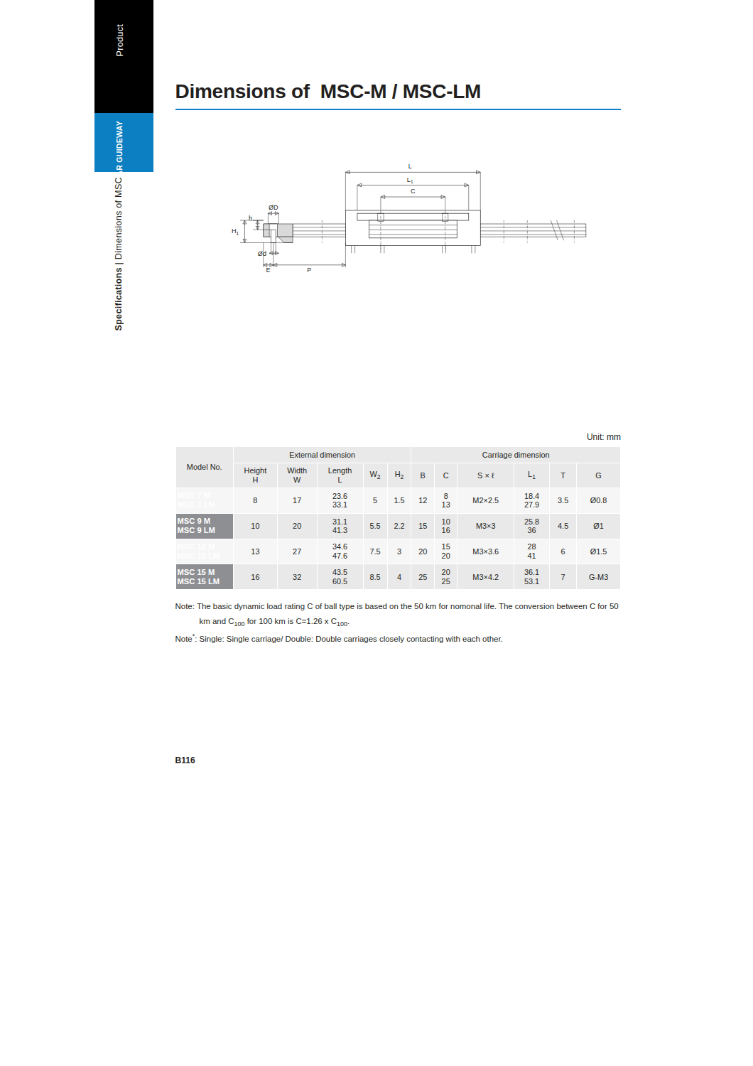Product
LINEAR GUIDEWAY
Specifications | Dimensions of MSC
Dimensions of MSC-M / MSC-LM
L L1 C ØD h H1 Ød E P
Unit: mm
| Model No. | External dimension | Carriage dimension |
| --- | --- | --- |
| Height H | Width W | Length L | W 2 | H 2 | B | C | S × ℓ | L 1 | T | G |
| MSC 7 M MSC 7 LM | 8 | 17 | 23.6 33.1 | 5 | 1.5 | 12 | 8 13 | M2×2.5 | 18.4 27.9 | 3.5 | Ø0.8 |
| MSC 9 M MSC 9 LM | 10 | 20 | 31.1 41.3 | 5.5 | 2.2 | 15 | 10 16 | M3×3 | 25.8 36 | 4.5 | Ø1 |
| MSC 12 M MSC 12 LM | 13 | 27 | 34.6 47.6 | 7.5 | 3 | 20 | 15 20 | M3×3.6 | 28 41 | 6 | Ø1.5 |
| MSC 15 M MSC 15 LM | 16 | 32 | 43.5 60.5 | 8.5 | 4 | 25 | 20 25 | M3×4.2 | 36.1 53.1 | 7 | G-M3 |
Note: The basic dynamic load rating C of ball type is based on the 50 km for nomonal life. The conversion between C for 50
km and C100 for 100 km is C=1.26 x C100.
Note*: Single: Single carriage/ Double: Double carriages closely contacting with each other.
B116